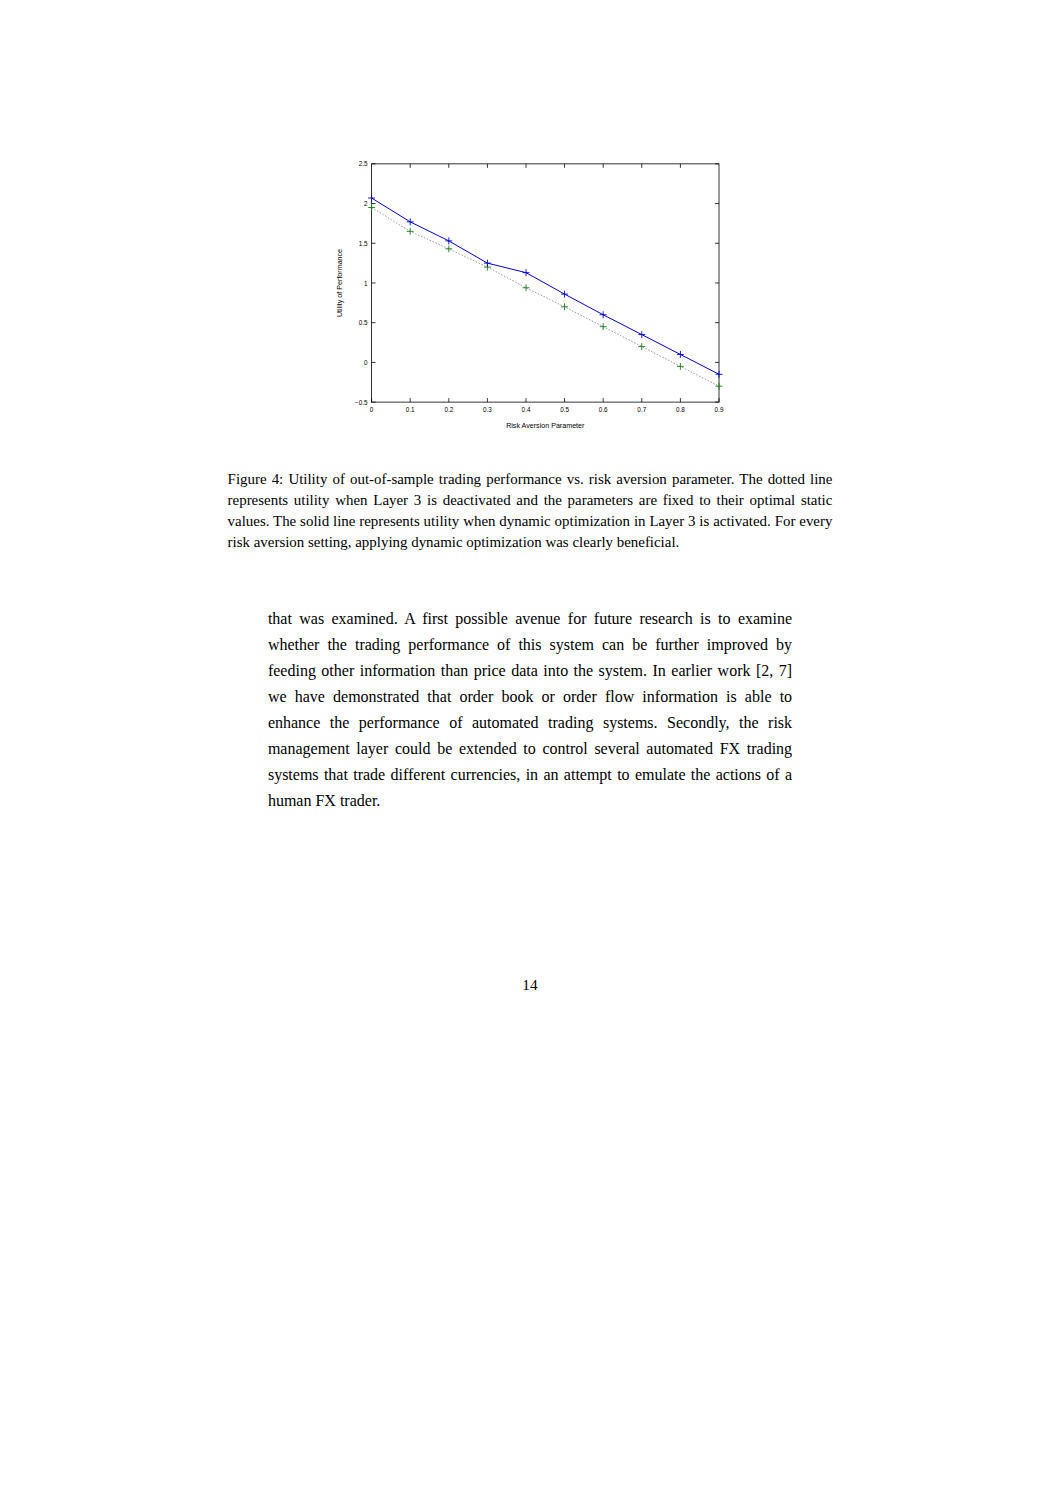2.5 2 1.5 1 0.5 0 −0.5 0 0.1 0.2 0.3 0.4 0.5 0.6 0.7 0.8 0.9 Risk Aversion Parameter Utility of Performance
Figure 4: Utility of out-of-sample trading performance vs. risk aversion parameter. The dotted line represents utility when Layer 3 is deactivated and the parameters are fixed to their optimal static values. The solid line represents utility when dynamic optimization in Layer 3 is activated. For every risk aversion setting, applying dynamic optimization was clearly beneficial.
that was examined. A first possible avenue for future research is to examine whether the trading performance of this system can be further improved by feeding other information than price data into the system. In earlier work [2, 7] we have demonstrated that order book or order flow information is able to enhance the performance of automated trading systems. Secondly, the risk management layer could be extended to control several automated FX trading systems that trade different currencies, in an attempt to emulate the actions of a human FX trader.
14